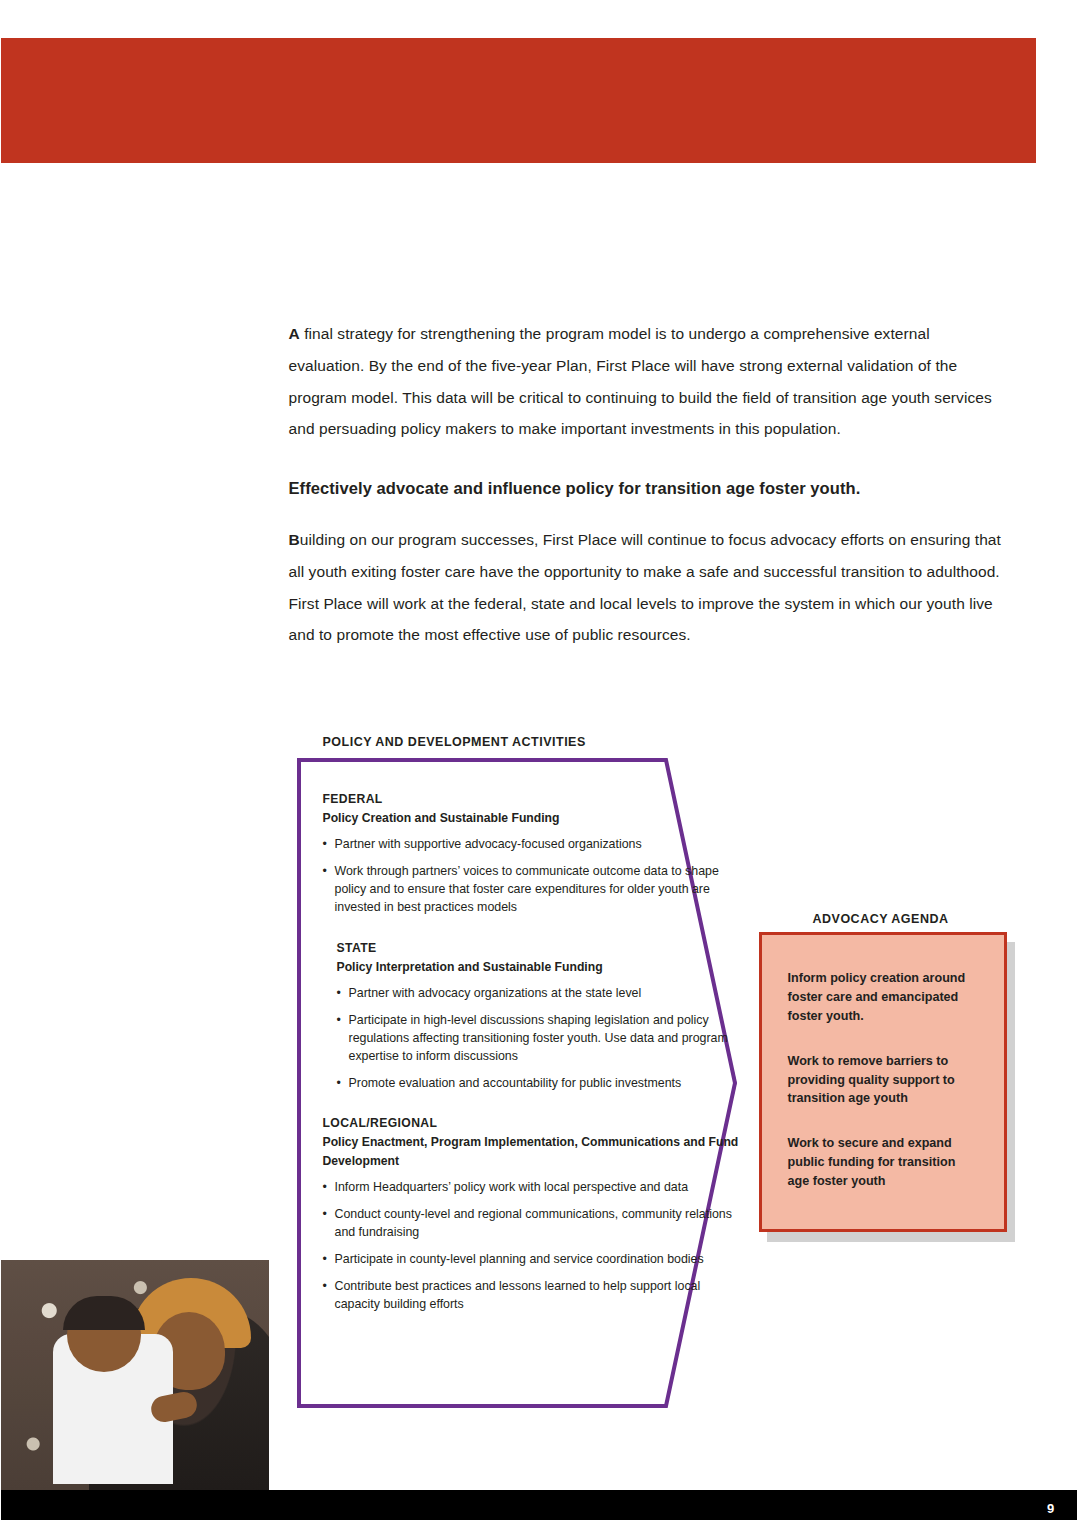A final strategy for strengthening the program model is to undergo a comprehensive external evaluation. By the end of the five-year Plan, First Place will have strong external validation of the program model. This data will be critical to continuing to build the field of transition age youth services and persuading policy makers to make important investments in this population.
Effectively advocate and influence policy for transition age foster youth.
Building on our program successes, First Place will continue to focus advocacy efforts on ensuring that all youth exiting foster care have the opportunity to make a safe and successful transition to adulthood. First Place will work at the federal, state and local levels to improve the system in which our youth live and to promote the most effective use of public resources.
Policy and Development Activities
Advocacy Agenda
Federal
Policy Creation and Sustainable Funding
Partner with supportive advocacy-focused organizations
Work through partners’ voices to communicate outcome data to shape policy and to ensure that foster care expenditures for older youth are invested in best practices models
State
Policy Interpretation and Sustainable Funding
Partner with advocacy organizations at the state level
Participate in high-level discussions shaping legislation and policy regulations affecting transitioning foster youth. Use data and program expertise to inform discussions
Promote evaluation and accountability for public investments
Local/Regional
Policy Enactment, Program Implementation, Communications and Fund Development
Inform Headquarters’ policy work with local perspective and data
Conduct county-level and regional communications, community relations and fundraising
Participate in county-level planning and service coordination bodies
Contribute best practices and lessons learned to help support local capacity building efforts
Inform policy creation around foster care and emancipated foster youth.
Work to remove barriers to providing quality support to transition age youth
Work to secure and expand public funding for transition age foster youth
9